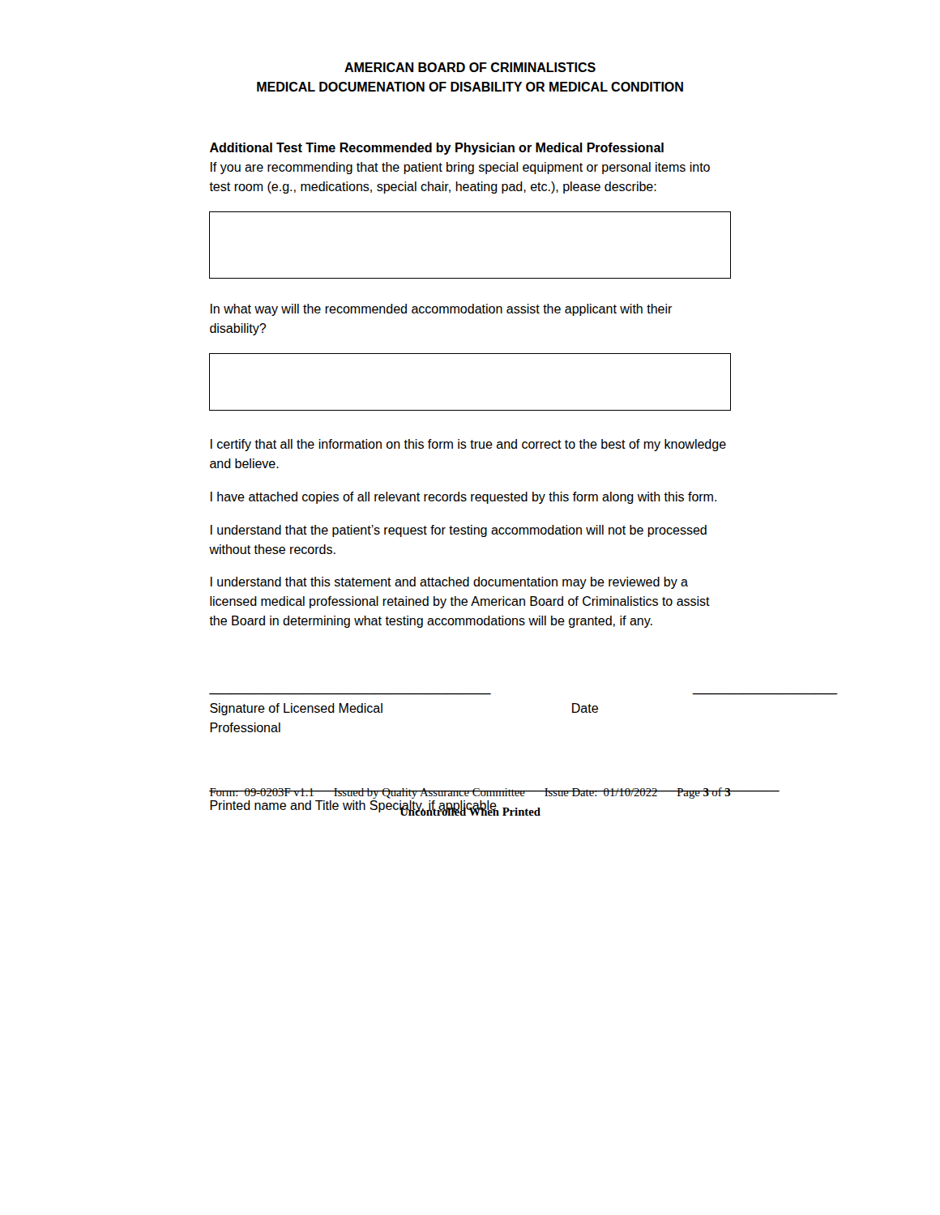AMERICAN BOARD OF CRIMINALISTICS MEDICAL DOCUMENATION OF DISABILITY OR MEDICAL CONDITION
Additional Test Time Recommended by Physician or Medical Professional
If you are recommending that the patient bring special equipment or personal items into test room (e.g., medications, special chair, heating pad, etc.), please describe:
In what way will the recommended accommodation assist the applicant with their disability?
I certify that all the information on this form is true and correct to the best of my knowledge and believe.
I have attached copies of all relevant records requested by this form along with this form.
I understand that the patient’s request for testing accommodation will not be processed without these records.
I understand that this statement and attached documentation may be reviewed by a licensed medical professional retained by the American Board of Criminalistics to assist the Board in determining what testing accommodations will be granted, if any.
_______________________________________ ____________________
Signature of Licensed Medical Professional Date
_______________________________________________________________________________
Printed name and Title with Specialty, if applicable
Form: 09-0203F v1.1 Issued by Quality Assurance Committee Issue Date: 01/10/2022 Page 3 of 3
Uncontrolled When Printed